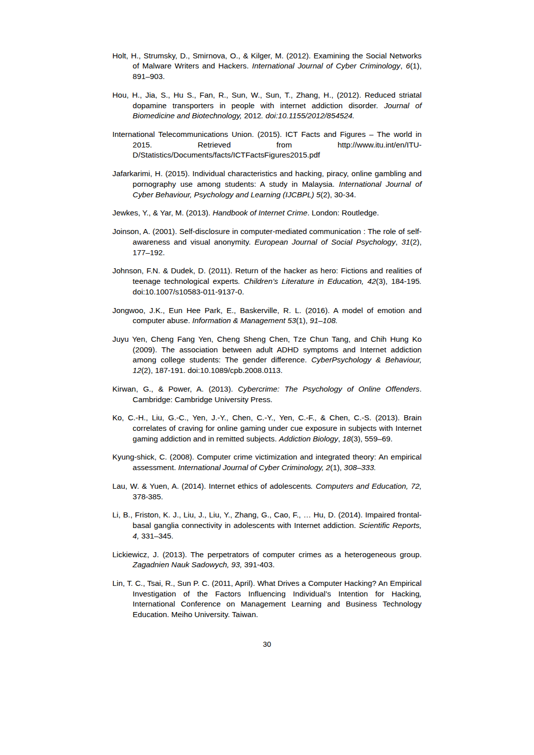Holt, H., Strumsky, D., Smirnova, O., & Kilger, M. (2012). Examining the Social Networks of Malware Writers and Hackers. International Journal of Cyber Criminology, 6(1), 891–903.
Hou, H., Jia, S., Hu S., Fan, R., Sun, W., Sun, T., Zhang, H., (2012). Reduced striatal dopamine transporters in people with internet addiction disorder. Journal of Biomedicine and Biotechnology, 2012. doi:10.1155/2012/854524.
International Telecommunications Union. (2015). ICT Facts and Figures – The world in 2015. Retrieved from http://www.itu.int/en/ITU-D/Statistics/Documents/facts/ICTFactsFigures2015.pdf
Jafarkarimi, H. (2015). Individual characteristics and hacking, piracy, online gambling and pornography use among students: A study in Malaysia. International Journal of Cyber Behaviour, Psychology and Learning (IJCBPL) 5(2), 30-34.
Jewkes, Y., & Yar, M. (2013). Handbook of Internet Crime. London: Routledge.
Joinson, A. (2001). Self-disclosure in computer-mediated communication : The role of self-awareness and visual anonymity. European Journal of Social Psychology, 31(2), 177–192.
Johnson, F.N. & Dudek, D. (2011). Return of the hacker as hero: Fictions and realities of teenage technological experts. Children’s Literature in Education, 42(3), 184-195. doi:10.1007/s10583-011-9137-0.
Jongwoo, J.K., Eun Hee Park, E., Baskerville, R. L. (2016). A model of emotion and computer abuse. Information & Management 53(1), 91–108.
Juyu Yen, Cheng Fang Yen, Cheng Sheng Chen, Tze Chun Tang, and Chih Hung Ko (2009). The association between adult ADHD symptoms and Internet addiction among college students: The gender difference. CyberPsychology & Behaviour, 12(2), 187-191. doi:10.1089/cpb.2008.0113.
Kirwan, G., & Power, A. (2013). Cybercrime: The Psychology of Online Offenders. Cambridge: Cambridge University Press.
Ko, C.-H., Liu, G.-C., Yen, J.-Y., Chen, C.-Y., Yen, C.-F., & Chen, C.-S. (2013). Brain correlates of craving for online gaming under cue exposure in subjects with Internet gaming addiction and in remitted subjects. Addiction Biology, 18(3), 559–69.
Kyung-shick, C. (2008). Computer crime victimization and integrated theory: An empirical assessment. International Journal of Cyber Criminology, 2(1), 308–333.
Lau, W. & Yuen, A. (2014). Internet ethics of adolescents. Computers and Education, 72, 378-385.
Li, B., Friston, K. J., Liu, J., Liu, Y., Zhang, G., Cao, F., … Hu, D. (2014). Impaired frontal-basal ganglia connectivity in adolescents with Internet addiction. Scientific Reports, 4, 331–345.
Lickiewicz, J. (2013). The perpetrators of computer crimes as a heterogeneous group. Zagadnien Nauk Sadowych, 93, 391-403.
Lin, T. C., Tsai, R., Sun P. C. (2011, April). What Drives a Computer Hacking? An Empirical Investigation of the Factors Influencing Individual’s Intention for Hacking, International Conference on Management Learning and Business Technology Education. Meiho University. Taiwan.
30